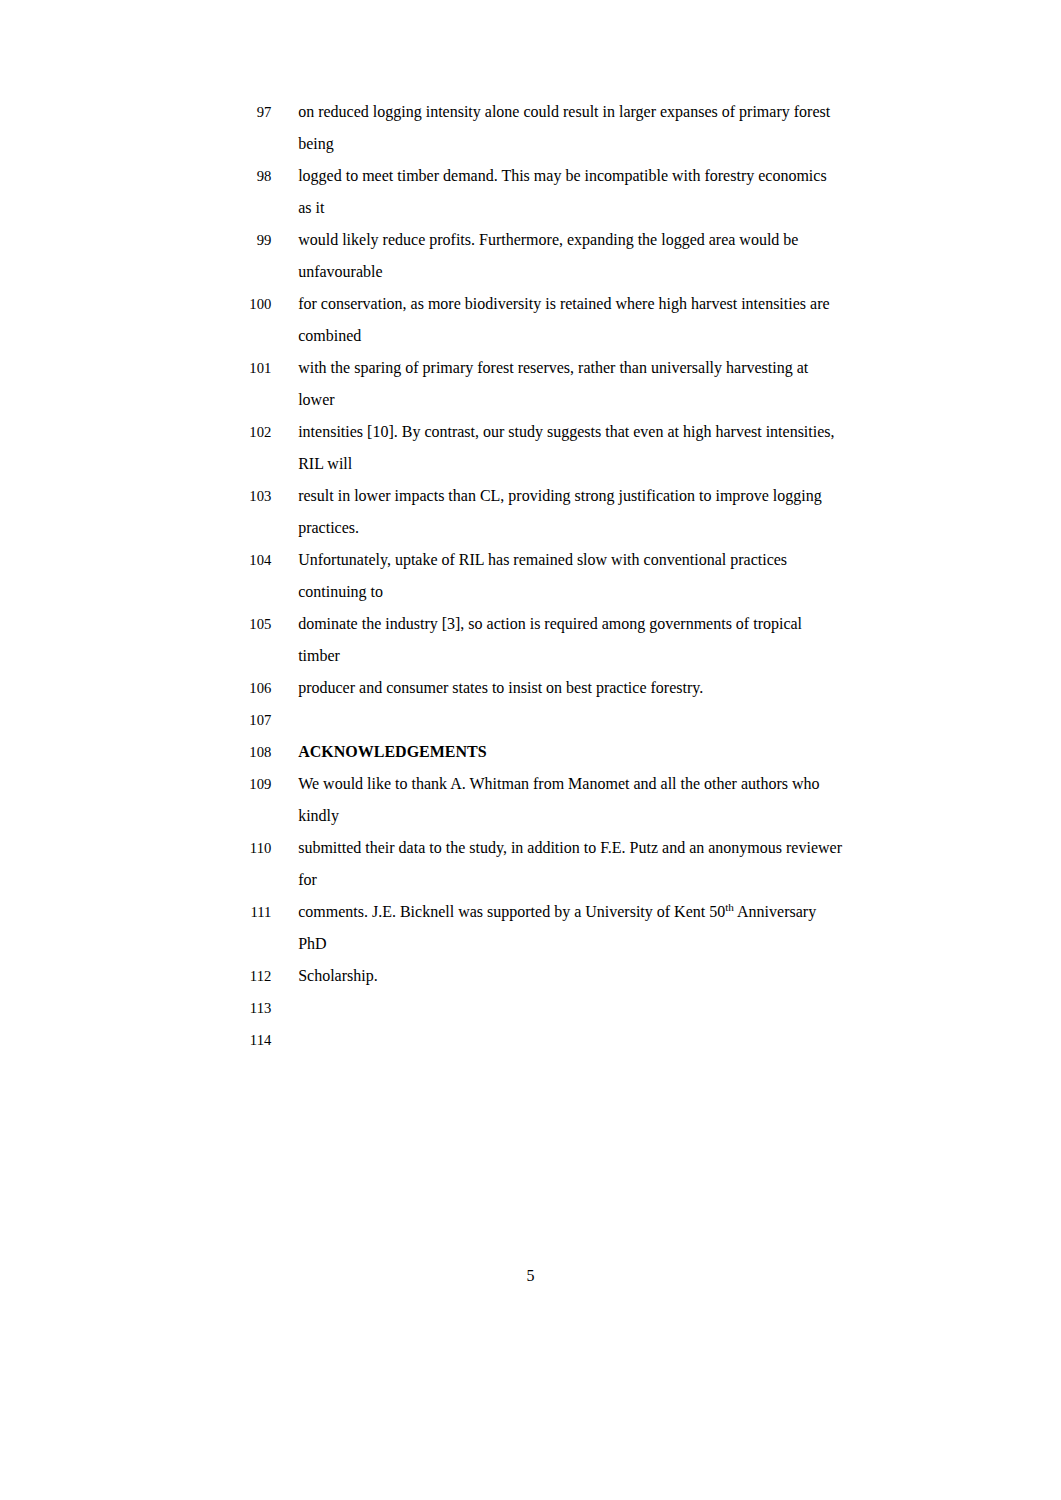97 on reduced logging intensity alone could result in larger expanses of primary forest being
98 logged to meet timber demand. This may be incompatible with forestry economics as it
99 would likely reduce profits. Furthermore, expanding the logged area would be unfavourable
100 for conservation, as more biodiversity is retained where high harvest intensities are combined
101 with the sparing of primary forest reserves, rather than universally harvesting at lower
102 intensities [10]. By contrast, our study suggests that even at high harvest intensities, RIL will
103 result in lower impacts than CL, providing strong justification to improve logging practices.
104 Unfortunately, uptake of RIL has remained slow with conventional practices continuing to
105 dominate the industry [3], so action is required among governments of tropical timber
106 producer and consumer states to insist on best practice forestry.
107
108 ACKNOWLEDGEMENTS
109 We would like to thank A. Whitman from Manomet and all the other authors who kindly
110 submitted their data to the study, in addition to F.E. Putz and an anonymous reviewer for
111 comments. J.E. Bicknell was supported by a University of Kent 50th Anniversary PhD
112 Scholarship.
113
114
5